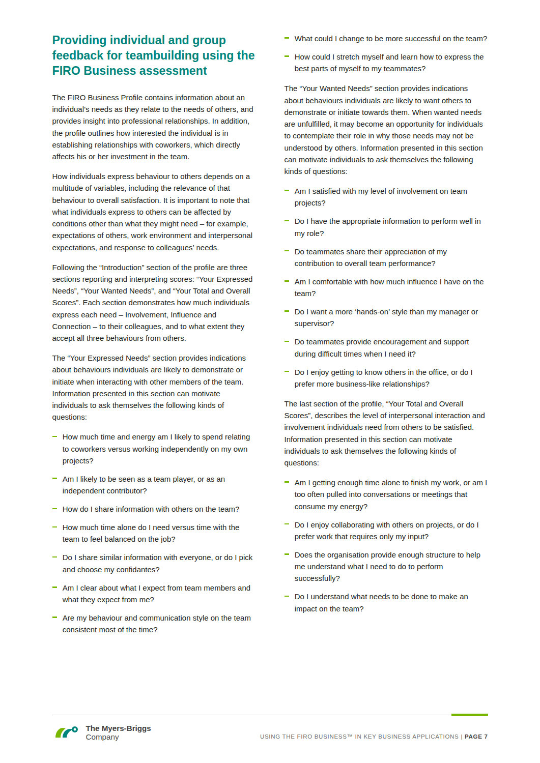Providing individual and group feedback for teambuilding using the FIRO Business assessment
The FIRO Business Profile contains information about an individual’s needs as they relate to the needs of others, and provides insight into professional relationships. In addition, the profile outlines how interested the individual is in establishing relationships with coworkers, which directly affects his or her investment in the team.
How individuals express behaviour to others depends on a multitude of variables, including the relevance of that behaviour to overall satisfaction. It is important to note that what individuals express to others can be affected by conditions other than what they might need – for example, expectations of others, work environment and interpersonal expectations, and response to colleagues’ needs.
Following the “Introduction” section of the profile are three sections reporting and interpreting scores: “Your Expressed Needs”, “Your Wanted Needs”, and “Your Total and Overall Scores”. Each section demonstrates how much individuals express each need – Involvement, Influence and Connection – to their colleagues, and to what extent they accept all three behaviours from others.
The “Your Expressed Needs” section provides indications about behaviours individuals are likely to demonstrate or initiate when interacting with other members of the team. Information presented in this section can motivate individuals to ask themselves the following kinds of questions:
How much time and energy am I likely to spend relating to coworkers versus working independently on my own projects?
Am I likely to be seen as a team player, or as an independent contributor?
How do I share information with others on the team?
How much time alone do I need versus time with the team to feel balanced on the job?
Do I share similar information with everyone, or do I pick and choose my confidantes?
Am I clear about what I expect from team members and what they expect from me?
Are my behaviour and communication style on the team consistent most of the time?
What could I change to be more successful on the team?
How could I stretch myself and learn how to express the best parts of myself to my teammates?
The “Your Wanted Needs” section provides indications about behaviours individuals are likely to want others to demonstrate or initiate towards them. When wanted needs are unfulfilled, it may become an opportunity for individuals to contemplate their role in why those needs may not be understood by others. Information presented in this section can motivate individuals to ask themselves the following kinds of questions:
Am I satisfied with my level of involvement on team projects?
Do I have the appropriate information to perform well in my role?
Do teammates share their appreciation of my contribution to overall team performance?
Am I comfortable with how much influence I have on the team?
Do I want a more ‘hands-on’ style than my manager or supervisor?
Do teammates provide encouragement and support during difficult times when I need it?
Do I enjoy getting to know others in the office, or do I prefer more business-like relationships?
The last section of the profile, “Your Total and Overall Scores”, describes the level of interpersonal interaction and involvement individuals need from others to be satisfied. Information presented in this section can motivate individuals to ask themselves the following kinds of questions:
Am I getting enough time alone to finish my work, or am I too often pulled into conversations or meetings that consume my energy?
Do I enjoy collaborating with others on projects, or do I prefer work that requires only my input?
Does the organisation provide enough structure to help me understand what I need to do to perform successfully?
Do I understand what needs to be done to make an impact on the team?
The Myers-Briggs Company
Using the FIRO Business™ in Key Business Applications | Page 7